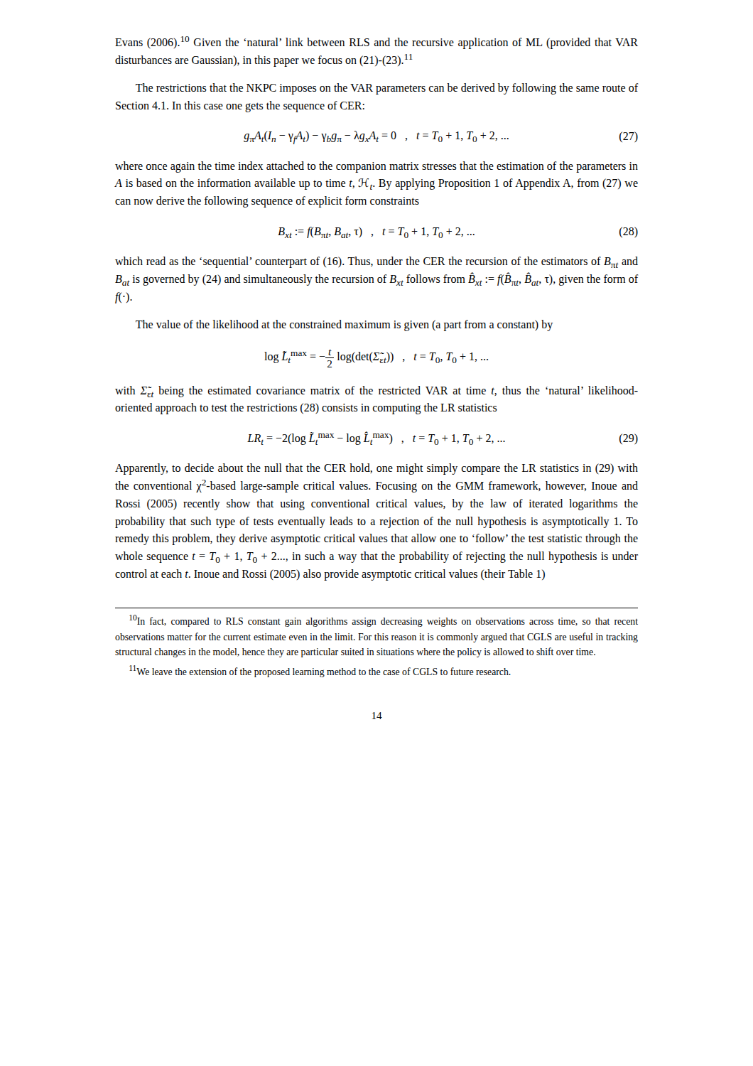Evans (2006).10 Given the ‘natural’ link between RLS and the recursive application of ML (provided that VAR disturbances are Gaussian), in this paper we focus on (21)-(23).11
The restrictions that the NKPC imposes on the VAR parameters can be derived by following the same route of Section 4.1. In this case one gets the sequence of CER:
gπAt(In − γfAt) − γbgπ − λgxAt = 0 , t = T0 + 1, T0 + 2, ... (27)
where once again the time index attached to the companion matrix stresses that the estimation of the parameters in A is based on the information available up to time t, ℋt. By applying Proposition 1 of Appendix A, from (27) we can now derive the following sequence of explicit form constraints
Bxt := f(Bπt, Bat, τ) , t = T0 + 1, T0 + 2, ... (28)
which read as the ‘sequential’ counterpart of (16). Thus, under the CER the recursion of the estimators of Bπt and Bat is governed by (24) and simultaneously the recursion of Bxt follows from B̂xt := f(B̂πt, B̂at, τ), given the form of f(·).
The value of the likelihood at the constrained maximum is given (a part from a constant) by
log L̃tmax = −t 2 log(det(Σ̃εt)) , t = T0, T0 + 1, ...
with Σ̃εt being the estimated covariance matrix of the restricted VAR at time t, thus the ‘natural’ likelihood-oriented approach to test the restrictions (28) consists in computing the LR statistics
LRt = −2(log L̃tmax − log L̂tmax) , t = T0 + 1, T0 + 2, ... (29)
Apparently, to decide about the null that the CER hold, one might simply compare the LR statistics in (29) with the conventional χ2-based large-sample critical values. Focusing on the GMM framework, however, Inoue and Rossi (2005) recently show that using conventional critical values, by the law of iterated logarithms the probability that such type of tests eventually leads to a rejection of the null hypothesis is asymptotically 1. To remedy this problem, they derive asymptotic critical values that allow one to ‘follow’ the test statistic through the whole sequence t = T0 + 1, T0 + 2..., in such a way that the probability of rejecting the null hypothesis is under control at each t. Inoue and Rossi (2005) also provide asymptotic critical values (their Table 1)
10In fact, compared to RLS constant gain algorithms assign decreasing weights on observations across time, so that recent observations matter for the current estimate even in the limit. For this reason it is commonly argued that CGLS are useful in tracking structural changes in the model, hence they are particular suited in situations where the policy is allowed to shift over time.
11We leave the extension of the proposed learning method to the case of CGLS to future research.
14